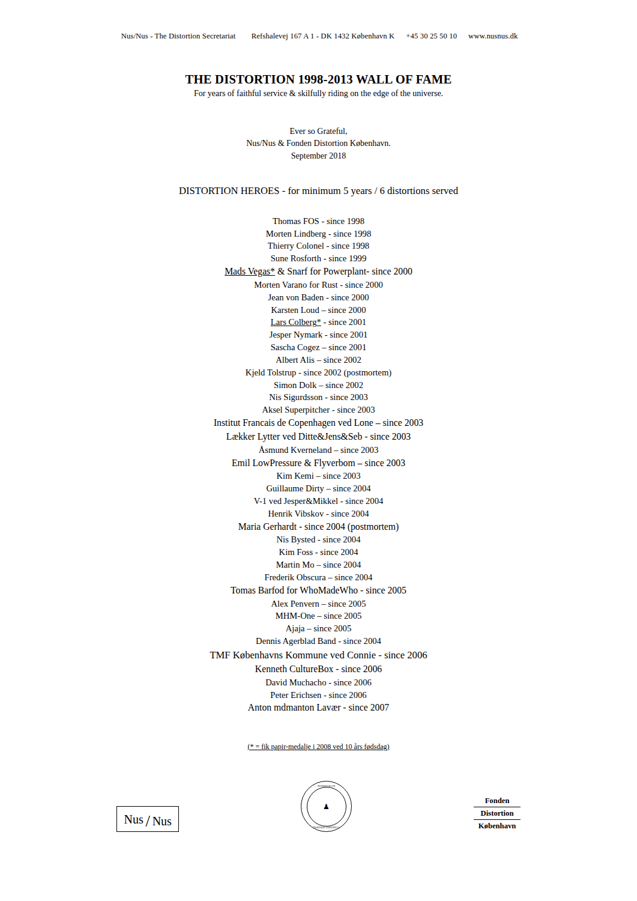Nus/Nus - The Distortion Secretariat Refshalevej 167 A 1 - DK 1432 København K +45 30 25 50 10 www.nusnus.dk
THE DISTORTION 1998-2013 WALL OF FAME
For years of faithful service & skilfully riding on the edge of the universe.
Ever so Grateful,
Nus/Nus & Fonden Distortion København.
September 2018
DISTORTION HEROES - for minimum 5 years / 6 distortions served
Thomas FOS - since 1998
Morten Lindberg - since 1998
Thierry Colonel - since 1998
Sune Rosforth - since 1999
Mads Vegas* & Snarf for Powerplant- since 2000
Morten Varano for Rust - since 2000
Jean von Baden - since 2000
Karsten Loud – since 2000
Lars Colberg* - since 2001
Jesper Nymark - since 2001
Sascha Cogez – since 2001
Albert Alis – since 2002
Kjeld Tolstrup - since 2002 (postmortem)
Simon Dolk – since 2002
Nis Sigurdsson - since 2003
Aksel Superpitcher - since 2003
Institut Francais de Copenhagen ved Lone – since 2003
Lækker Lytter ved Ditte&Jens&Seb - since 2003
Åsmund Kverneland – since 2003
Emil LowPressure & Flyverbom – since 2003
Kim Kemi – since 2003
Guillaume Dirty – since 2004
V-1 ved Jesper&Mikkel - since 2004
Henrik Vibskov - since 2004
Maria Gerhardt - since 2004 (postmortem)
Nis Bysted - since 2004
Kim Foss - since 2004
Martin Mo – since 2004
Frederik Obscura – since 2004
Tomas Barfod for WhoMadeWho - since 2005
Alex Penvern – since 2005
MHM-One – since 2005
Ajaja – since 2005
Dennis Agerblad Band - since 2004
TMF Københavns Kommune ved Connie - since 2006
Kenneth CultureBox - since 2006
David Muchacho - since 2006
Peter Erichsen - since 2006
Anton mdmanton Lavær - since 2007
(* = fik papir-medalje i 2008 ved 10 års fødsdag)
Nus/Nus
NORDGRAN
♟
DISTORTION COPENHAGEN
Fonden
Distortion
København